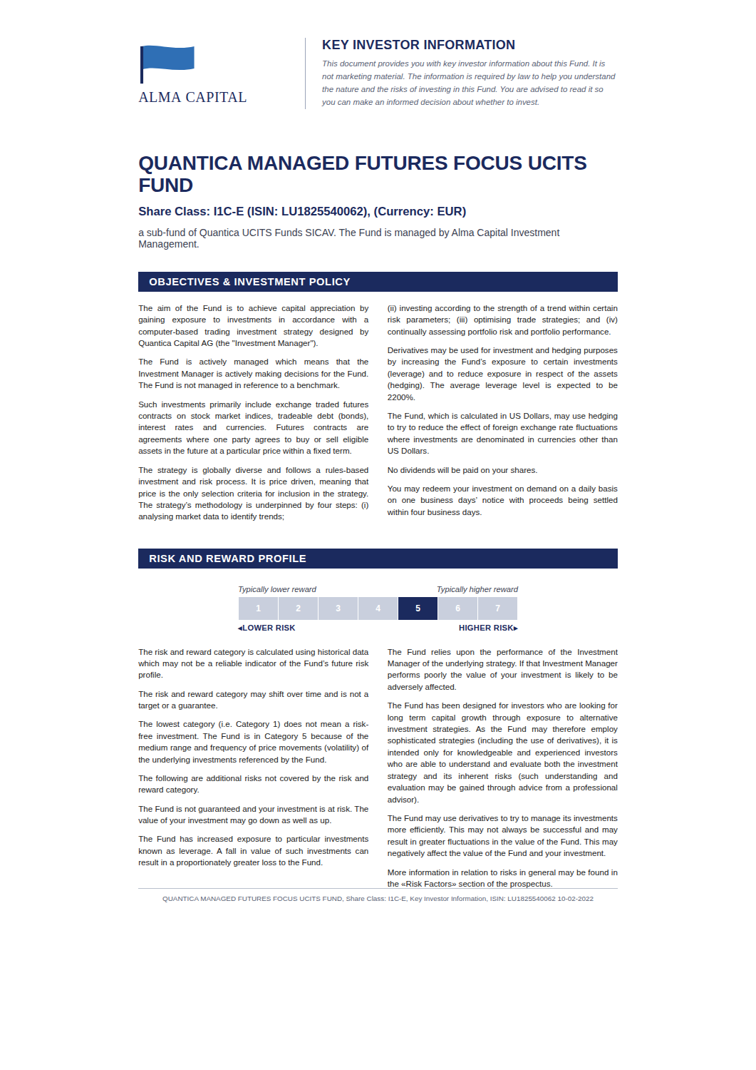ALMA CAPITAL
KEY INVESTOR INFORMATION
This document provides you with key investor information about this Fund. It is not marketing material. The information is required by law to help you understand the nature and the risks of investing in this Fund. You are advised to read it so you can make an informed decision about whether to invest.
QUANTICA MANAGED FUTURES FOCUS UCITS FUND
Share Class: I1C-E (ISIN: LU1825540062), (Currency: EUR)
a sub-fund of Quantica UCITS Funds SICAV. The Fund is managed by Alma Capital Investment Management.
OBJECTIVES & INVESTMENT POLICY
The aim of the Fund is to achieve capital appreciation by gaining exposure to investments in accordance with a computer-based trading investment strategy designed by Quantica Capital AG (the "Investment Manager").
The Fund is actively managed which means that the Investment Manager is actively making decisions for the Fund. The Fund is not managed in reference to a benchmark.
Such investments primarily include exchange traded futures contracts on stock market indices, tradeable debt (bonds), interest rates and currencies. Futures contracts are agreements where one party agrees to buy or sell eligible assets in the future at a particular price within a fixed term.
The strategy is globally diverse and follows a rules-based investment and risk process. It is price driven, meaning that price is the only selection criteria for inclusion in the strategy. The strategy’s methodology is underpinned by four steps: (i) analysing market data to identify trends;
(ii) investing according to the strength of a trend within certain risk parameters; (iii) optimising trade strategies; and (iv) continually assessing portfolio risk and portfolio performance.
Derivatives may be used for investment and hedging purposes by increasing the Fund’s exposure to certain investments (leverage) and to reduce exposure in respect of the assets (hedging). The average leverage level is expected to be 2200%.
The Fund, which is calculated in US Dollars, may use hedging to try to reduce the effect of foreign exchange rate fluctuations where investments are denominated in currencies other than US Dollars.
No dividends will be paid on your shares.
You may redeem your investment on demand on a daily basis on one business days’ notice with proceeds being settled within four business days.
RISK AND REWARD PROFILE
Typically lower reward Typically higher reward
1
2
3
4
5
6
7
◂LOWER RISK HIGHER RISK▸
The risk and reward category is calculated using historical data which may not be a reliable indicator of the Fund’s future risk profile.
The risk and reward category may shift over time and is not a target or a guarantee.
The lowest category (i.e. Category 1) does not mean a risk-free investment. The Fund is in Category 5 because of the medium range and frequency of price movements (volatility) of the underlying investments referenced by the Fund.
The following are additional risks not covered by the risk and reward category.
The Fund is not guaranteed and your investment is at risk. The value of your investment may go down as well as up.
The Fund has increased exposure to particular investments known as leverage. A fall in value of such investments can result in a proportionately greater loss to the Fund.
The Fund relies upon the performance of the Investment Manager of the underlying strategy. If that Investment Manager performs poorly the value of your investment is likely to be adversely affected.
The Fund has been designed for investors who are looking for long term capital growth through exposure to alternative investment strategies. As the Fund may therefore employ sophisticated strategies (including the use of derivatives), it is intended only for knowledgeable and experienced investors who are able to understand and evaluate both the investment strategy and its inherent risks (such understanding and evaluation may be gained through advice from a professional advisor).
The Fund may use derivatives to try to manage its investments more efficiently. This may not always be successful and may result in greater fluctuations in the value of the Fund. This may negatively affect the value of the Fund and your investment.
More information in relation to risks in general may be found in the «Risk Factors» section of the prospectus.
QUANTICA MANAGED FUTURES FOCUS UCITS FUND, Share Class: I1C-E, Key Investor Information, ISIN: LU1825540062 10-02-2022